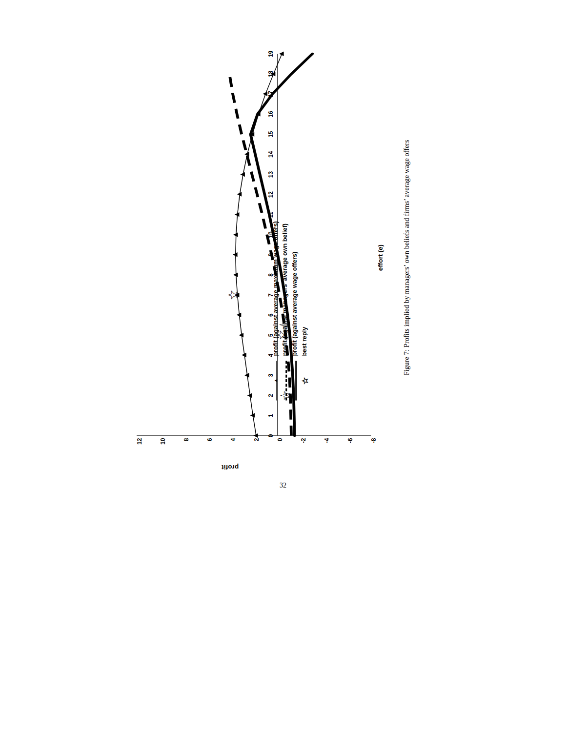profit
12 10 8 6 4 2 0 -2 -4 -6 -8
0 1 2 3 4 5 6 7 8 9 10 11 12 13 14 15 16 17 18 19
☆ ☆ ☆ ☆
profit (against average maximum wage offers)
profit (against managers' average own belief)
profit (against average wage offers)
best reply
effort (e)
Figure 7: Profits implied by managers’ own beliefs and firms’ average wage offers
32